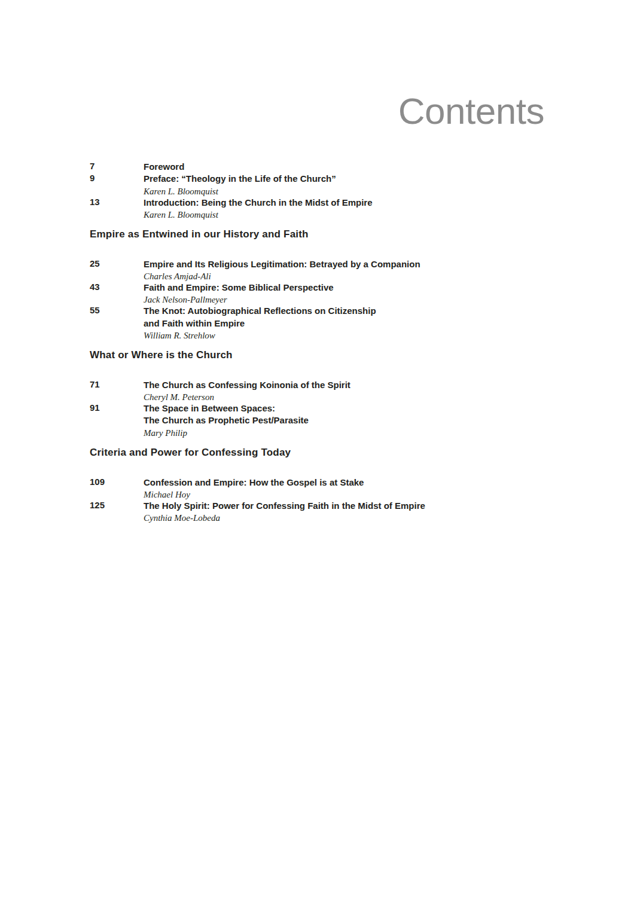Contents
| 7 | Foreword |
| 9 | Preface: “Theology in the Life of the Church” Karen L. Bloomquist |
| 13 | Introduction: Being the Church in the Midst of Empire Karen L. Bloomquist |
Empire as Entwined in our History and Faith
| 25 | Empire and Its Religious Legitimation: Betrayed by a Companion Charles Amjad-Ali |
| 43 | Faith and Empire: Some Biblical Perspective Jack Nelson-Pallmeyer |
| 55 | The Knot: Autobiographical Reflections on Citizenship and Faith within Empire William R. Strehlow |
What or Where is the Church
| 71 | The Church as Confessing Koinonia of the Spirit Cheryl M. Peterson |
| 91 | The Space in Between Spaces: The Church as Prophetic Pest/Parasite Mary Philip |
Criteria and Power for Confessing Today
| 109 | Confession and Empire: How the Gospel is at Stake Michael Hoy |
| 125 | The Holy Spirit: Power for Confessing Faith in the Midst of Empire Cynthia Moe-Lobeda |